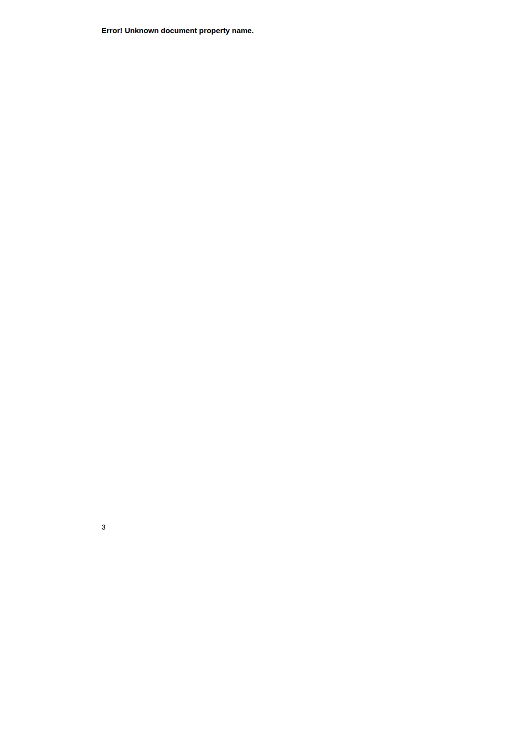Error! Unknown document property name.
3